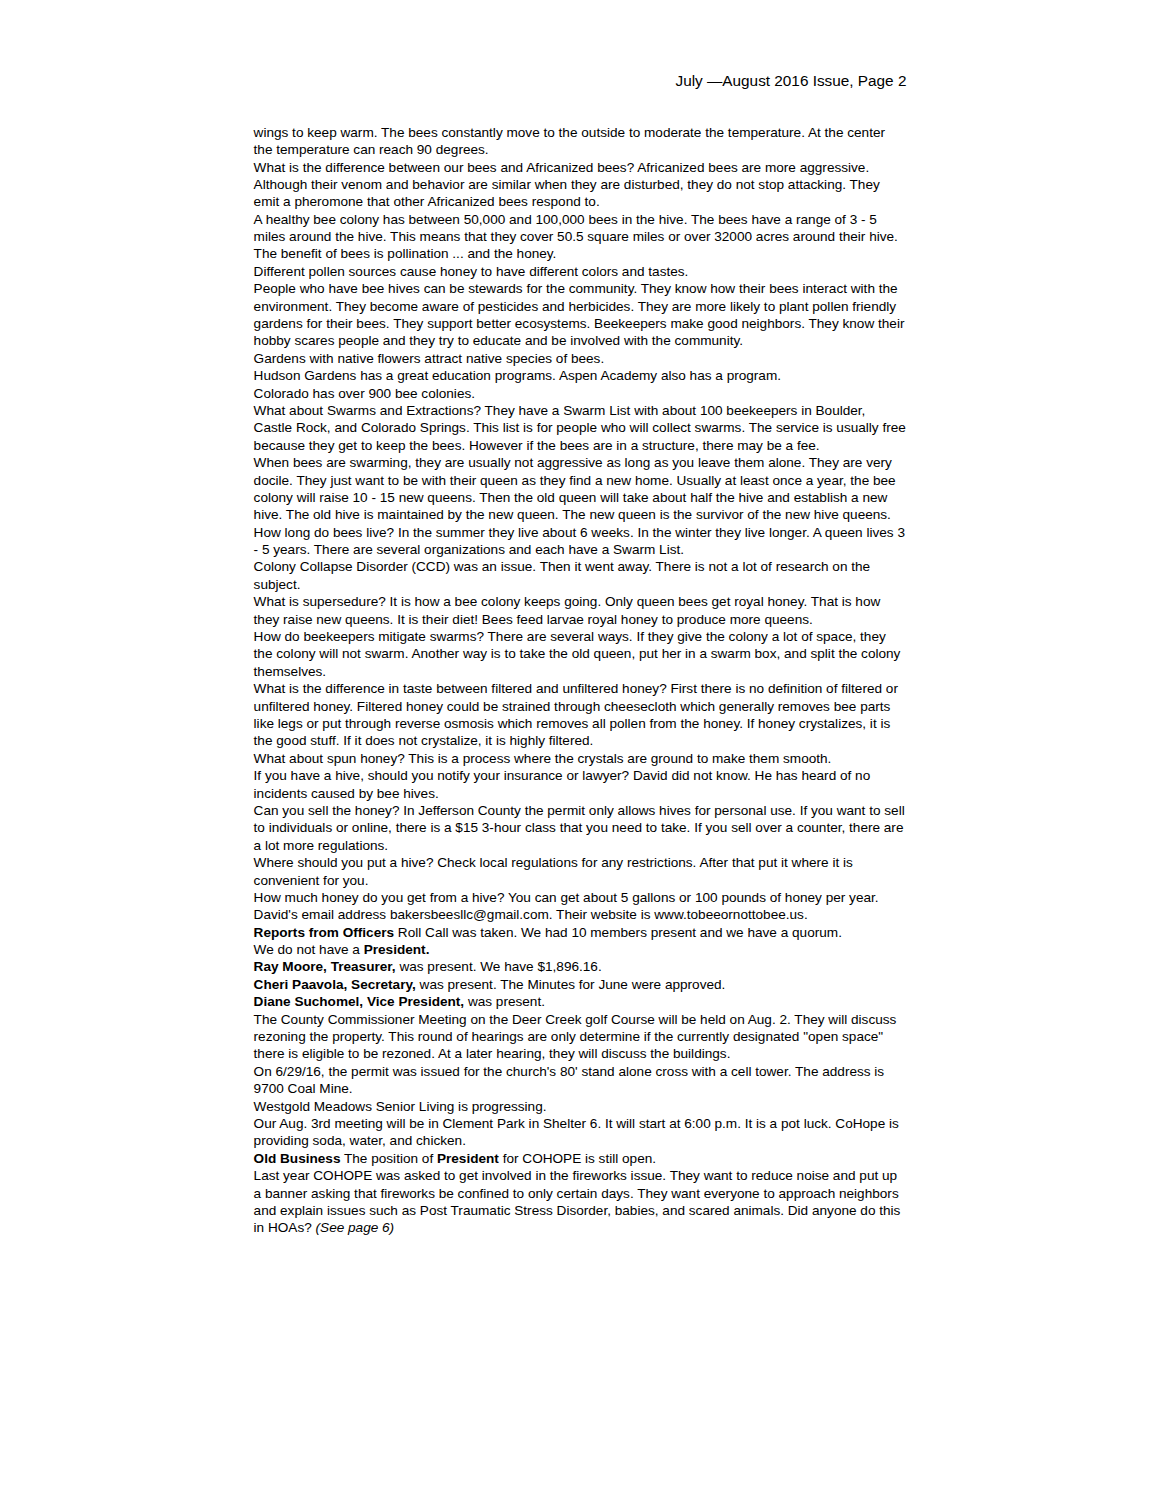July —August 2016 Issue, Page 2
wings to keep warm. The bees constantly move to the outside to moderate the temperature. At the center the temperature can reach 90 degrees.
What is the difference between our bees and Africanized bees? Africanized bees are more aggressive. Although their venom and behavior are similar when they are disturbed, they do not stop attacking. They emit a pheromone that other Africanized bees respond to.
A healthy bee colony has between 50,000 and 100,000 bees in the hive. The bees have a range of 3 - 5 miles around the hive. This means that they cover 50.5 square miles or over 32000 acres around their hive.
The benefit of bees is pollination ... and the honey.
Different pollen sources cause honey to have different colors and tastes.
People who have bee hives can be stewards for the community. They know how their bees interact with the environment. They become aware of pesticides and herbicides. They are more likely to plant pollen friendly gardens for their bees. They support better ecosystems. Beekeepers make good neighbors. They know their hobby scares people and they try to educate and be involved with the community.
Gardens with native flowers attract native species of bees.
Hudson Gardens has a great education programs. Aspen Academy also has a program.
Colorado has over 900 bee colonies.
What about Swarms and Extractions? They have a Swarm List with about 100 beekeepers in Boulder, Castle Rock, and Colorado Springs. This list is for people who will collect swarms. The service is usually free because they get to keep the bees. However if the bees are in a structure, there may be a fee.
When bees are swarming, they are usually not aggressive as long as you leave them alone. They are very docile. They just want to be with their queen as they find a new home. Usually at least once a year, the bee colony will raise 10 - 15 new queens. Then the old queen will take about half the hive and establish a new hive. The old hive is maintained by the new queen. The new queen is the survivor of the new hive queens.
How long do bees live? In the summer they live about 6 weeks. In the winter they live longer. A queen lives 3 - 5 years. There are several organizations and each have a Swarm List.
Colony Collapse Disorder (CCD) was an issue. Then it went away. There is not a lot of research on the subject.
What is supersedure? It is how a bee colony keeps going. Only queen bees get royal honey. That is how they raise new queens. It is their diet! Bees feed larvae royal honey to produce more queens.
How do beekeepers mitigate swarms? There are several ways. If they give the colony a lot of space, they the colony will not swarm. Another way is to take the old queen, put her in a swarm box, and split the colony themselves.
What is the difference in taste between filtered and unfiltered honey? First there is no definition of filtered or unfiltered honey. Filtered honey could be strained through cheesecloth which generally removes bee parts like legs or put through reverse osmosis which removes all pollen from the honey. If honey crystalizes, it is the good stuff. If it does not crystalize, it is highly filtered.
What about spun honey? This is a process where the crystals are ground to make them smooth.
If you have a hive, should you notify your insurance or lawyer? David did not know. He has heard of no incidents caused by bee hives.
Can you sell the honey? In Jefferson County the permit only allows hives for personal use. If you want to sell to individuals or online, there is a $15 3-hour class that you need to take. If you sell over a counter, there are a lot more regulations.
Where should you put a hive? Check local regulations for any restrictions. After that put it where it is convenient for you.
How much honey do you get from a hive? You can get about 5 gallons or 100 pounds of honey per year.
David's email address bakersbeesllc@gmail.com. Their website is www.tobeeornottobee.us.
Reports from Officers Roll Call was taken. We had 10 members present and we have a quorum.
We do not have a President.
Ray Moore, Treasurer, was present. We have $1,896.16.
Cheri Paavola, Secretary, was present. The Minutes for June were approved.
Diane Suchomel, Vice President, was present.
The County Commissioner Meeting on the Deer Creek golf Course will be held on Aug. 2. They will discuss rezoning the property. This round of hearings are only determine if the currently designated "open space" there is eligible to be rezoned. At a later hearing, they will discuss the buildings.
On 6/29/16, the permit was issued for the church's 80' stand alone cross with a cell tower. The address is 9700 Coal Mine.
Westgold Meadows Senior Living is progressing.
Our Aug. 3rd meeting will be in Clement Park in Shelter 6. It will start at 6:00 p.m. It is a pot luck. CoHope is providing soda, water, and chicken.
Old Business The position of President for COHOPE is still open.
Last year COHOPE was asked to get involved in the fireworks issue. They want to reduce noise and put up a banner asking that fireworks be confined to only certain days. They want everyone to approach neighbors and explain issues such as Post Traumatic Stress Disorder, babies, and scared animals. Did anyone do this in HOAs? (See page 6)